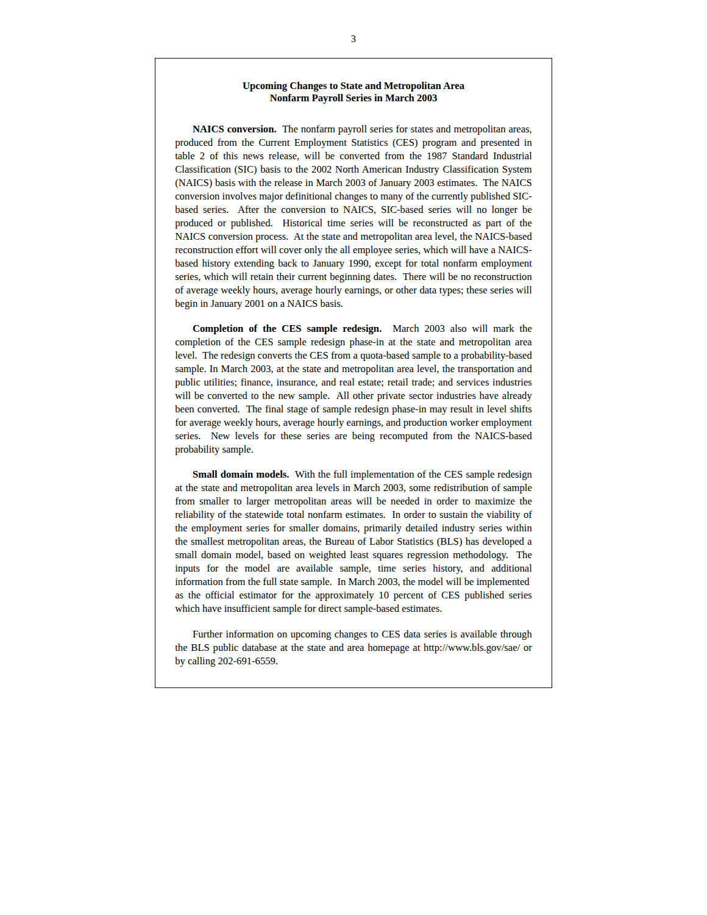3
Upcoming Changes to State and Metropolitan Area
Nonfarm Payroll Series in March 2003
NAICS conversion. The nonfarm payroll series for states and metropolitan areas, produced from the Current Employment Statistics (CES) program and presented in table 2 of this news release, will be converted from the 1987 Standard Industrial Classification (SIC) basis to the 2002 North American Industry Classification System (NAICS) basis with the release in March 2003 of January 2003 estimates. The NAICS conversion involves major definitional changes to many of the currently published SIC-based series. After the conversion to NAICS, SIC-based series will no longer be produced or published. Historical time series will be reconstructed as part of the NAICS conversion process. At the state and metropolitan area level, the NAICS-based reconstruction effort will cover only the all employee series, which will have a NAICS-based history extending back to January 1990, except for total nonfarm employment series, which will retain their current beginning dates. There will be no reconstruction of average weekly hours, average hourly earnings, or other data types; these series will begin in January 2001 on a NAICS basis.
Completion of the CES sample redesign. March 2003 also will mark the completion of the CES sample redesign phase-in at the state and metropolitan area level. The redesign converts the CES from a quota-based sample to a probability-based sample. In March 2003, at the state and metropolitan area level, the transportation and public utilities; finance, insurance, and real estate; retail trade; and services industries will be converted to the new sample. All other private sector industries have already been converted. The final stage of sample redesign phase-in may result in level shifts for average weekly hours, average hourly earnings, and production worker employment series. New levels for these series are being recomputed from the NAICS-based probability sample.
Small domain models. With the full implementation of the CES sample redesign at the state and metropolitan area levels in March 2003, some redistribution of sample from smaller to larger metropolitan areas will be needed in order to maximize the reliability of the statewide total nonfarm estimates. In order to sustain the viability of the employment series for smaller domains, primarily detailed industry series within the smallest metropolitan areas, the Bureau of Labor Statistics (BLS) has developed a small domain model, based on weighted least squares regression methodology. The inputs for the model are available sample, time series history, and additional information from the full state sample. In March 2003, the model will be implemented as the official estimator for the approximately 10 percent of CES published series which have insufficient sample for direct sample-based estimates.
Further information on upcoming changes to CES data series is available through the BLS public database at the state and area homepage at http://www.bls.gov/sae/ or by calling 202-691-6559.